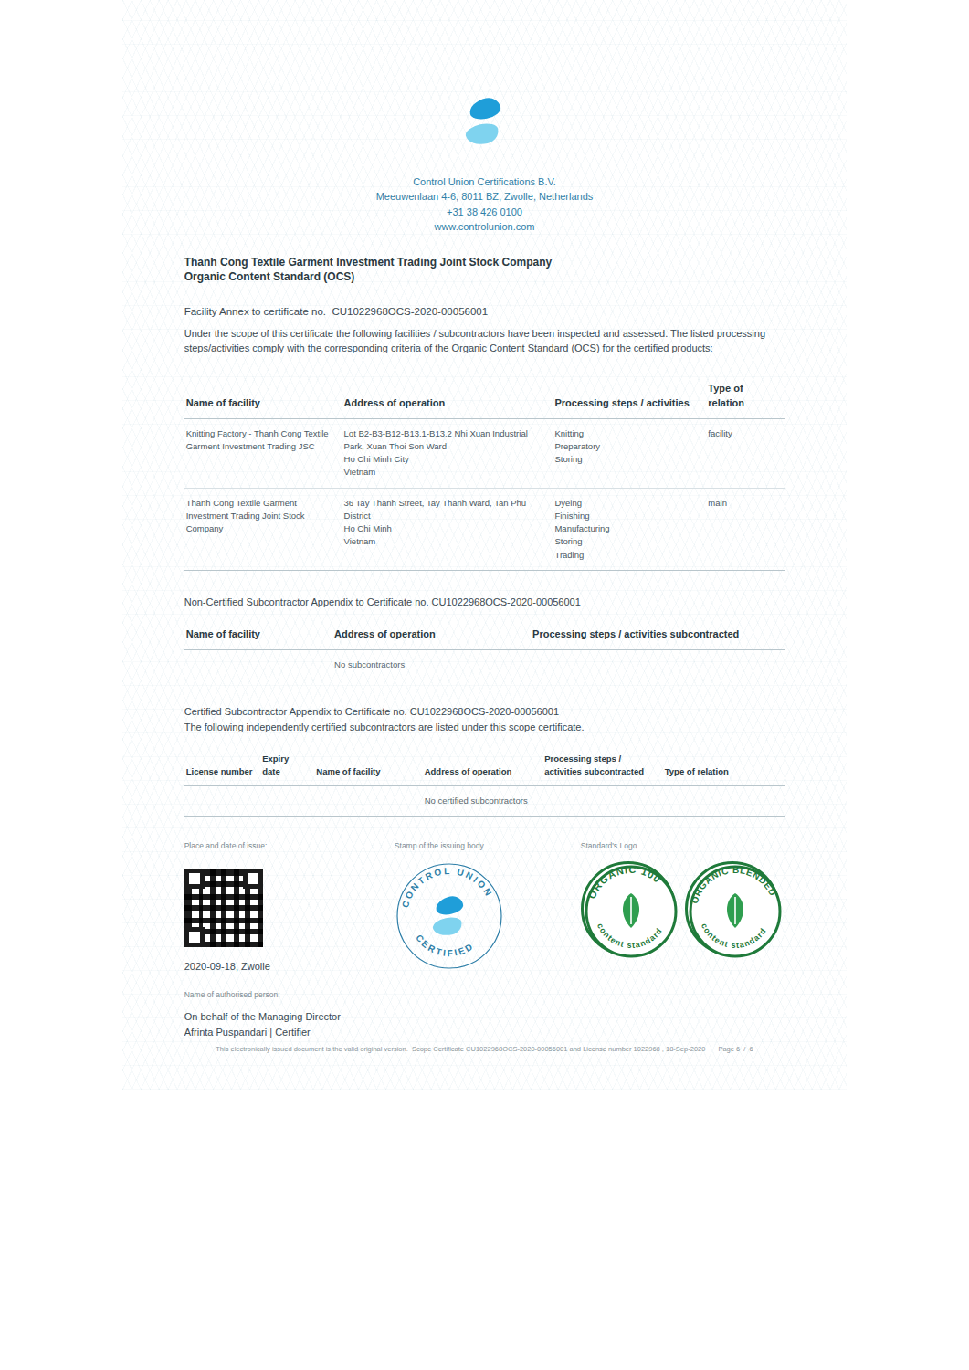Control Union Certifications B.V.
Meeuwenlaan 4-6, 8011 BZ, Zwolle, Netherlands
+31 38 426 0100
www.controlunion.com
Thanh Cong Textile Garment Investment Trading Joint Stock Company
Organic Content Standard (OCS)
Facility Annex to certificate no. CU1022968OCS-2020-00056001
Under the scope of this certificate the following facilities / subcontractors have been inspected and assessed. The listed processing steps/activities comply with the corresponding criteria of the Organic Content Standard (OCS) for the certified products:
| Name of facility | Address of operation | Processing steps / activities | Type of relation |
| --- | --- | --- | --- |
| Knitting Factory - Thanh Cong Textile Garment Investment Trading JSC | Lot B2-B3-B12-B13.1-B13.2 Nhi Xuan Industrial Park, Xuan Thoi Son Ward Ho Chi Minh City Vietnam | Knitting Preparatory Storing | facility |
| Thanh Cong Textile Garment Investment Trading Joint Stock Company | 36 Tay Thanh Street, Tay Thanh Ward, Tan Phu District Ho Chi Minh Vietnam | Dyeing Finishing Manufacturing Storing Trading | main |
Non-Certified Subcontractor Appendix to Certificate no. CU1022968OCS-2020-00056001
| Name of facility | Address of operation | Processing steps / activities subcontracted |
| --- | --- | --- |
| | No subcontractors | |
Certified Subcontractor Appendix to Certificate no. CU1022968OCS-2020-00056001
The following independently certified subcontractors are listed under this scope certificate.
| License number | Expiry date | Name of facility | Address of operation | Processing steps / activities subcontracted | Type of relation |
| --- | --- | --- | --- | --- | --- |
| | | | No certified subcontractors | | |
Place and date of issue:
2020-09-18, Zwolle
Name of authorised person:
On behalf of the Managing Director
Afrinta Puspandari | Certifier
Stamp of the issuing body
CONTROL UNION CERTIFIED
Standard's Logo
ORGANIC 100 content standard
ORGANIC BLENDED content standard
This electronically issued document is the valid original version. Scope Certificate CU1022968OCS-2020-00056001 and License number 1022968 , 18-Sep-2020Page 6 / 6